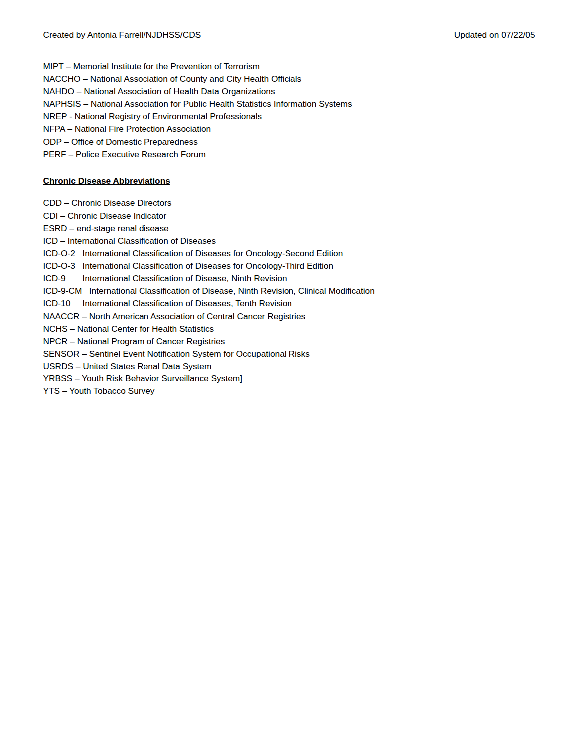Created by Antonia Farrell/NJDHSS/CDS
Updated on 07/22/05
MIPT – Memorial Institute for the Prevention of Terrorism
NACCHO – National Association of County and City Health Officials
NAHDO – National Association of Health Data Organizations
NAPHSIS – National Association for Public Health Statistics Information Systems
NREP - National Registry of Environmental Professionals
NFPA – National Fire Protection Association
ODP – Office of Domestic Preparedness
PERF – Police Executive Research Forum
Chronic Disease Abbreviations
CDD – Chronic Disease Directors
CDI – Chronic Disease Indicator
ESRD – end-stage renal disease
ICD – International Classification of Diseases
ICD-O-2 International Classification of Diseases for Oncology-Second Edition
ICD-O-3 International Classification of Diseases for Oncology-Third Edition
ICD-9 International Classification of Disease, Ninth Revision
ICD-9-CM International Classification of Disease, Ninth Revision, Clinical Modification
ICD-10 International Classification of Diseases, Tenth Revision
NAACCR – North American Association of Central Cancer Registries
NCHS – National Center for Health Statistics
NPCR – National Program of Cancer Registries
SENSOR – Sentinel Event Notification System for Occupational Risks
USRDS – United States Renal Data System
YRBSS – Youth Risk Behavior Surveillance System]
YTS – Youth Tobacco Survey